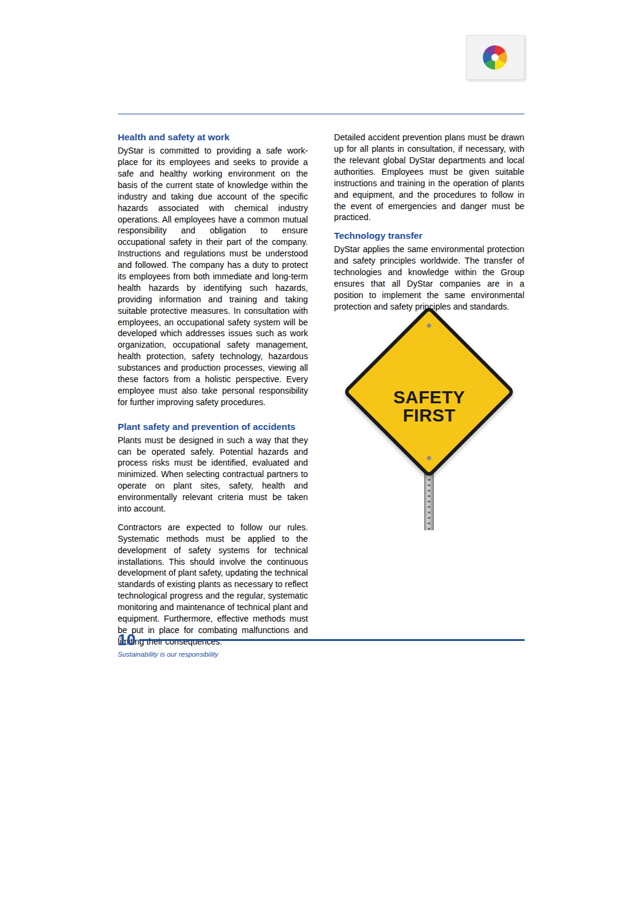Health and safety at work
DyStar is committed to providing a safe work-place for its employees and seeks to provide a safe and healthy working environment on the basis of the current state of knowledge within the industry and taking due account of the specific hazards associated with chemical industry operations. All employees have a common mutual responsibility and obligation to ensure occupational safety in their part of the company. Instructions and regulations must be understood and followed. The company has a duty to protect its employees from both immediate and long-term health hazards by identifying such hazards, providing information and training and taking suitable protective measures. In consultation with employees, an occupational safety system will be developed which addresses issues such as work organization, occupational safety management, health protection, safety technology, hazardous substances and production processes, viewing all these factors from a holistic perspective. Every employee must also take personal responsibility for further improving safety procedures.
Plant safety and prevention of accidents
Plants must be designed in such a way that they can be operated safely. Potential hazards and process risks must be identified, evaluated and minimized. When selecting contractual partners to operate on plant sites, safety, health and environmentally relevant criteria must be taken into account.
Contractors are expected to follow our rules. Systematic methods must be applied to the development of safety systems for technical installations. This should involve the continuous development of plant safety, updating the technical standards of existing plants as necessary to reflect technological progress and the regular, systematic monitoring and maintenance of technical plant and equipment. Furthermore, effective methods must be put in place for combating malfunctions and limiting their consequences.
Detailed accident prevention plans must be drawn up for all plants in consultation, if necessary, with the relevant global DyStar departments and local authorities. Employees must be given suitable instructions and training in the operation of plants and equipment, and the procedures to follow in the event of emergencies and danger must be practiced.
Technology transfer
DyStar applies the same environmental protection and safety principles worldwide. The transfer of technologies and knowledge within the Group ensures that all DyStar companies are in a position to implement the same environmental protection and safety principles and standards.
SAFETY
FIRST
10
Sustainability is our responsibility